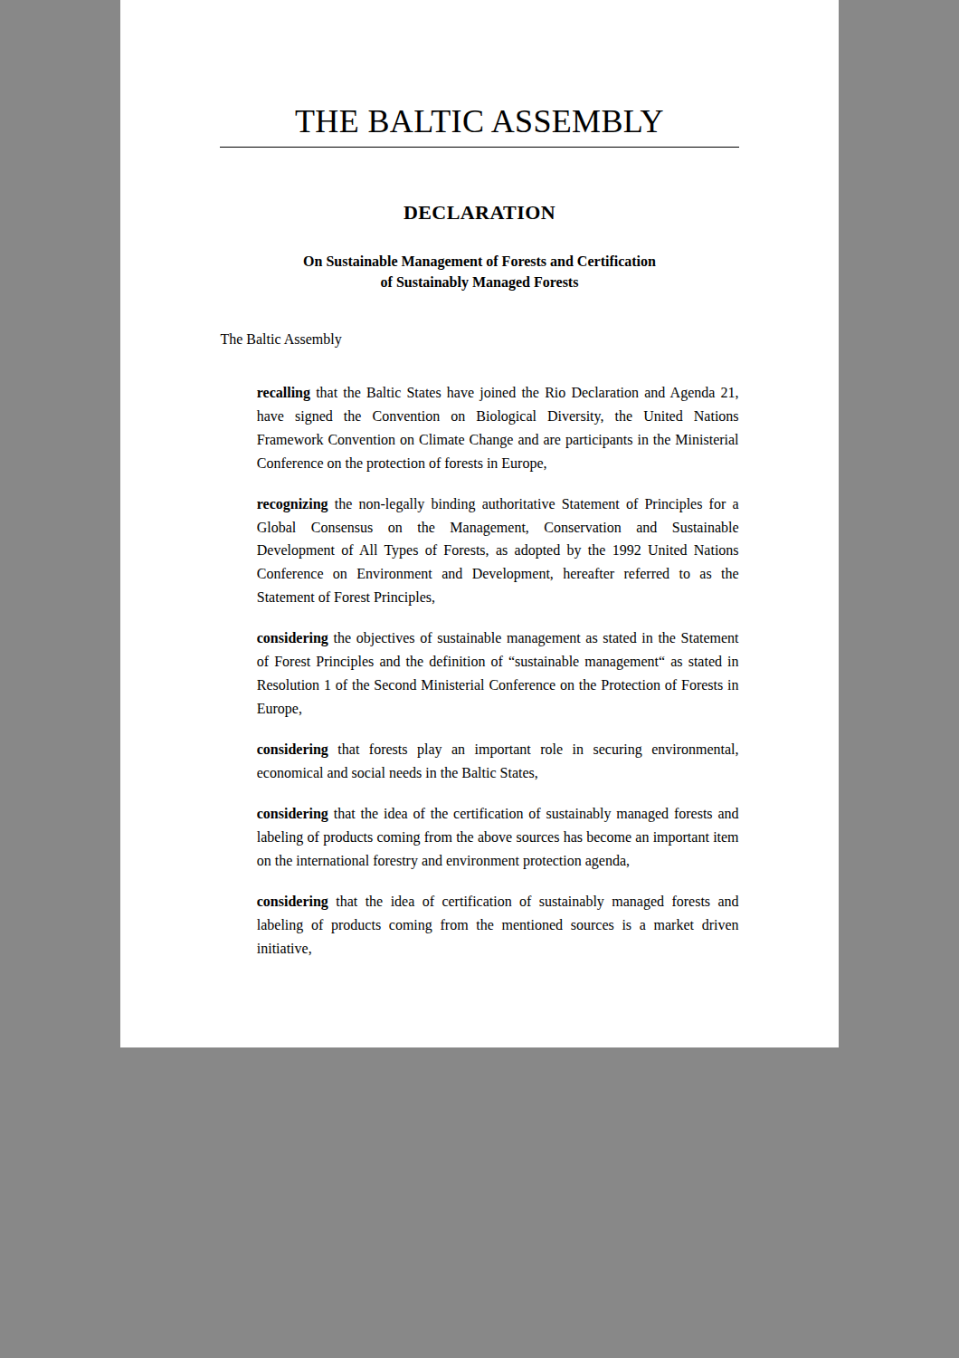THE BALTIC ASSEMBLY
DECLARATION
On Sustainable Management of Forests and Certification
of Sustainably Managed Forests
The Baltic Assembly
recalling that the Baltic States have joined the Rio Declaration and Agenda 21, have signed the Convention on Biological Diversity, the United Nations Framework Convention on Climate Change and are participants in the Ministerial Conference on the protection of forests in Europe,
recognizing the non-legally binding authoritative Statement of Principles for a Global Consensus on the Management, Conservation and Sustainable Development of All Types of Forests, as adopted by the 1992 United Nations Conference on Environment and Development, hereafter referred to as the Statement of Forest Principles,
considering the objectives of sustainable management as stated in the Statement of Forest Principles and the definition of “sustainable management“ as stated in Resolution 1 of the Second Ministerial Conference on the Protection of Forests in Europe,
considering that forests play an important role in securing environmental, economical and social needs in the Baltic States,
considering that the idea of the certification of sustainably managed forests and labeling of products coming from the above sources has become an important item on the international forestry and environment protection agenda,
considering that the idea of certification of sustainably managed forests and labeling of products coming from the mentioned sources is a market driven initiative,